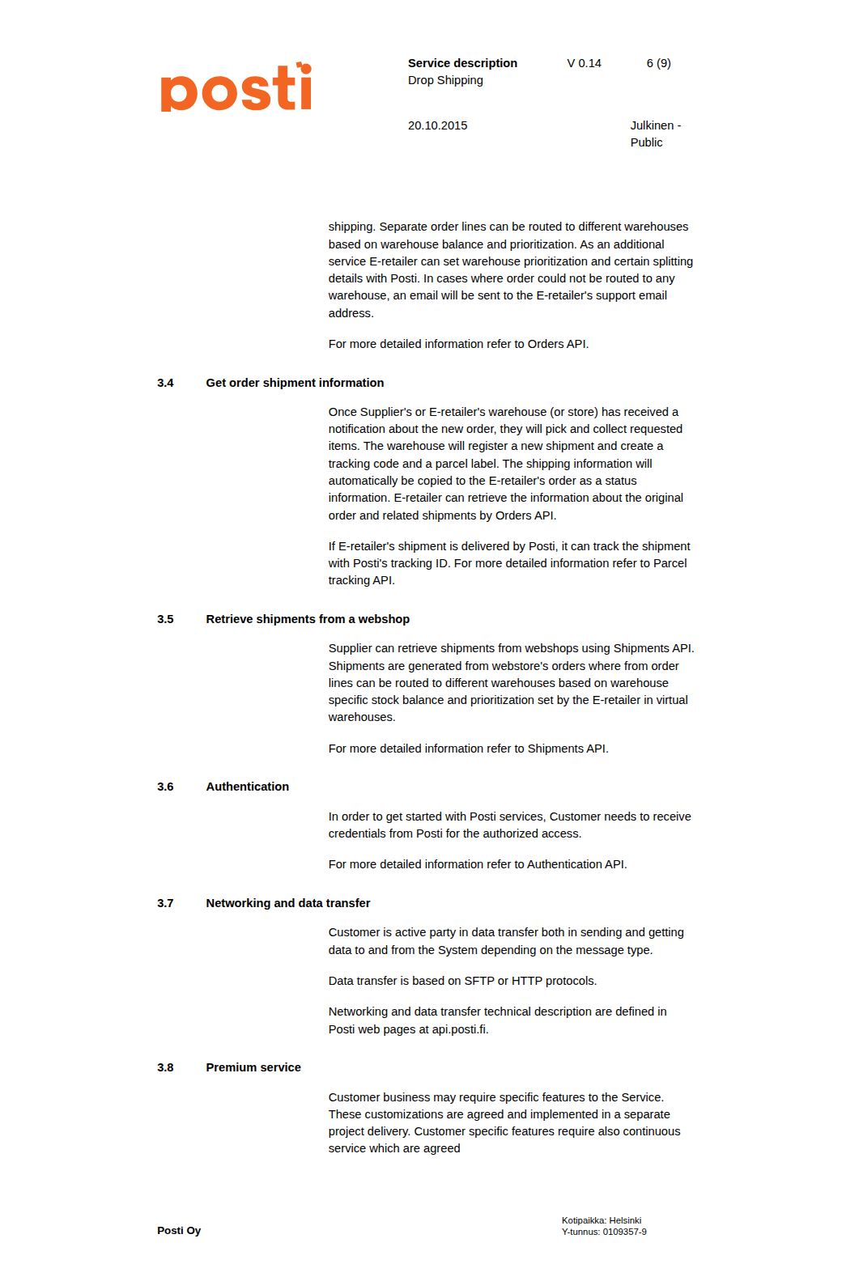Service description V 0.14 6 (9)
Drop Shipping
20.10.2015 Julkinen - Public
shipping. Separate order lines can be routed to different warehouses based on warehouse balance and prioritization. As an additional service E-retailer can set warehouse prioritization and certain splitting details with Posti. In cases where order could not be routed to any warehouse, an email will be sent to the E-retailer's support email address.
For more detailed information refer to Orders API.
3.4
Get order shipment information
Once Supplier's or E-retailer's warehouse (or store) has received a notification about the new order, they will pick and collect requested items. The warehouse will register a new shipment and create a tracking code and a parcel label. The shipping information will automatically be copied to the E-retailer's order as a status information. E-retailer can retrieve the information about the original order and related shipments by Orders API.
If E-retailer's shipment is delivered by Posti, it can track the shipment with Posti's tracking ID. For more detailed information refer to Parcel tracking API.
3.5
Retrieve shipments from a webshop
Supplier can retrieve shipments from webshops using Shipments API. Shipments are generated from webstore's orders where from order lines can be routed to different warehouses based on warehouse specific stock balance and prioritization set by the E-retailer in virtual warehouses.
For more detailed information refer to Shipments API.
3.6
Authentication
In order to get started with Posti services, Customer needs to receive credentials from Posti for the authorized access.
For more detailed information refer to Authentication API.
3.7
Networking and data transfer
Customer is active party in data transfer both in sending and getting data to and from the System depending on the message type.
Data transfer is based on SFTP or HTTP protocols.
Networking and data transfer technical description are defined in Posti web pages at api.posti.fi.
3.8
Premium service
Customer business may require specific features to the Service. These customizations are agreed and implemented in a separate project delivery. Customer specific features require also continuous service which are agreed
Posti Oy
Kotipaikka: Helsinki
Y-tunnus: 0109357-9